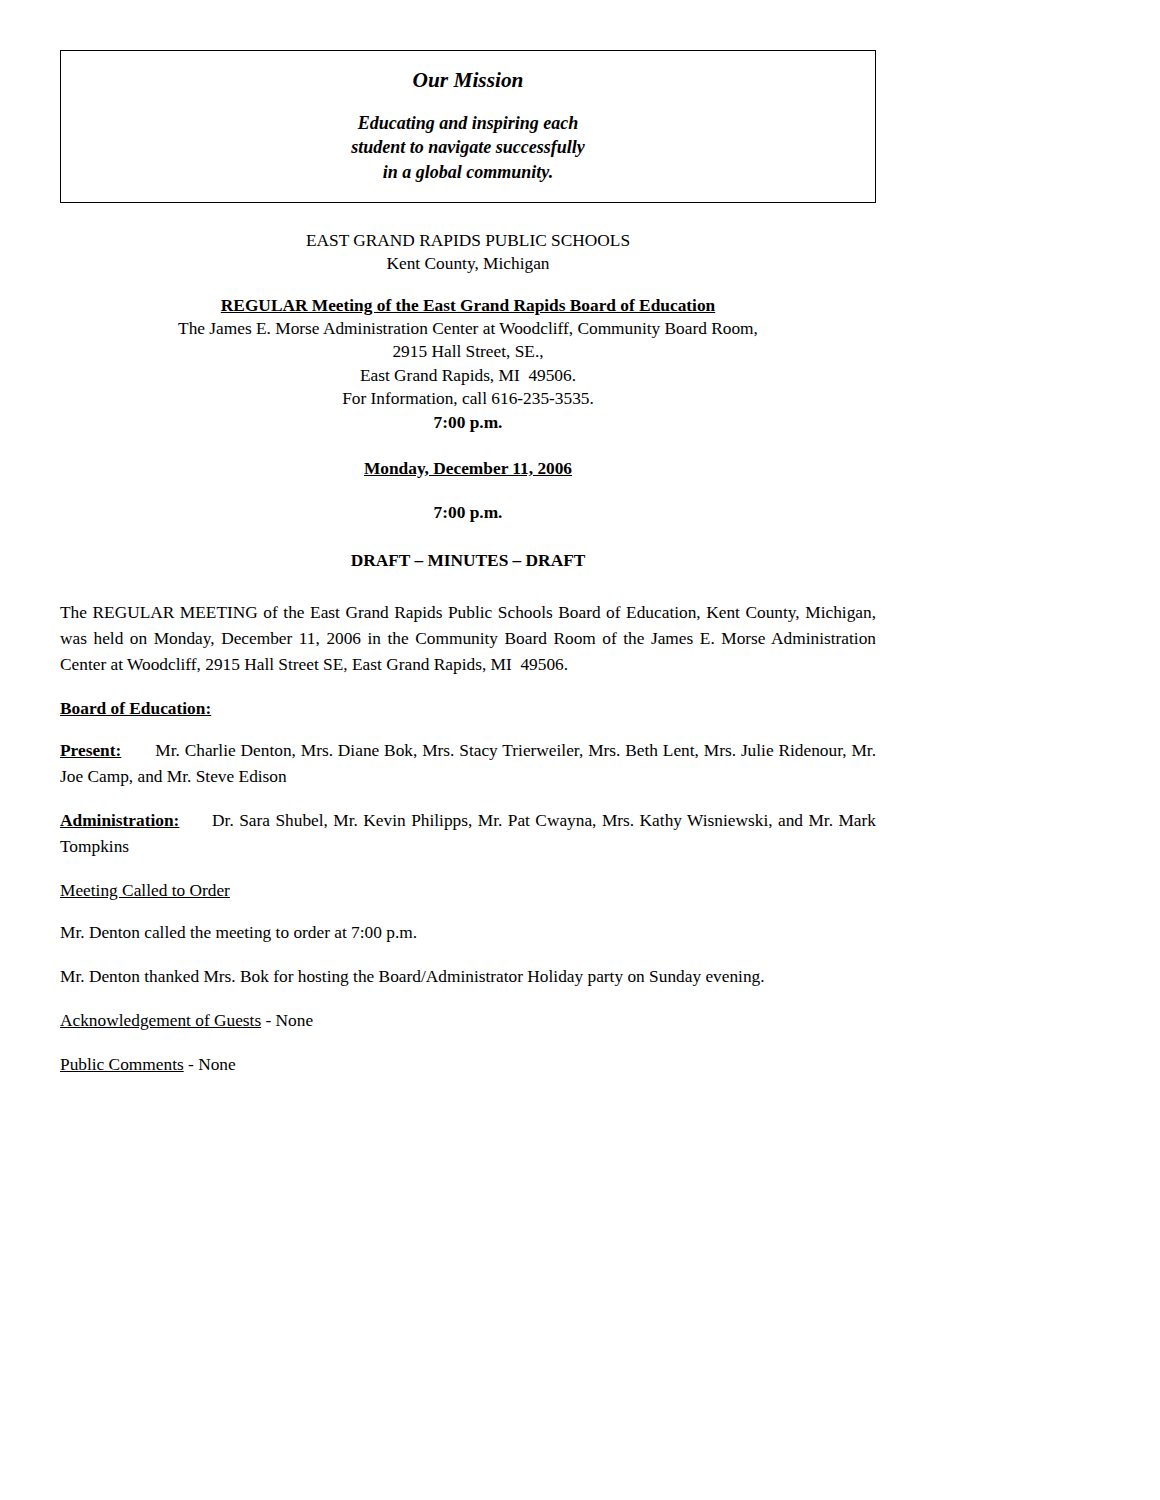Our Mission
Educating and inspiring each
student to navigate successfully
in a global community.
EAST GRAND RAPIDS PUBLIC SCHOOLS
Kent County, Michigan
REGULAR Meeting of the East Grand Rapids Board of Education
The James E. Morse Administration Center at Woodcliff, Community Board Room,
2915 Hall Street, SE.,
East Grand Rapids, MI 49506.
For Information, call 616-235-3535.
7:00 p.m.
Monday, December 11, 2006
7:00 p.m.
DRAFT – MINUTES – DRAFT
The REGULAR MEETING of the East Grand Rapids Public Schools Board of Education, Kent County, Michigan, was held on Monday, December 11, 2006 in the Community Board Room of the James E. Morse Administration Center at Woodcliff, 2915 Hall Street SE, East Grand Rapids, MI 49506.
Board of Education:
Present: Mr. Charlie Denton, Mrs. Diane Bok, Mrs. Stacy Trierweiler, Mrs. Beth Lent, Mrs. Julie Ridenour, Mr. Joe Camp, and Mr. Steve Edison
Administration: Dr. Sara Shubel, Mr. Kevin Philipps, Mr. Pat Cwayna, Mrs. Kathy Wisniewski, and Mr. Mark Tompkins
Meeting Called to Order
Mr. Denton called the meeting to order at 7:00 p.m.
Mr. Denton thanked Mrs. Bok for hosting the Board/Administrator Holiday party on Sunday evening.
Acknowledgement of Guests - None
Public Comments - None